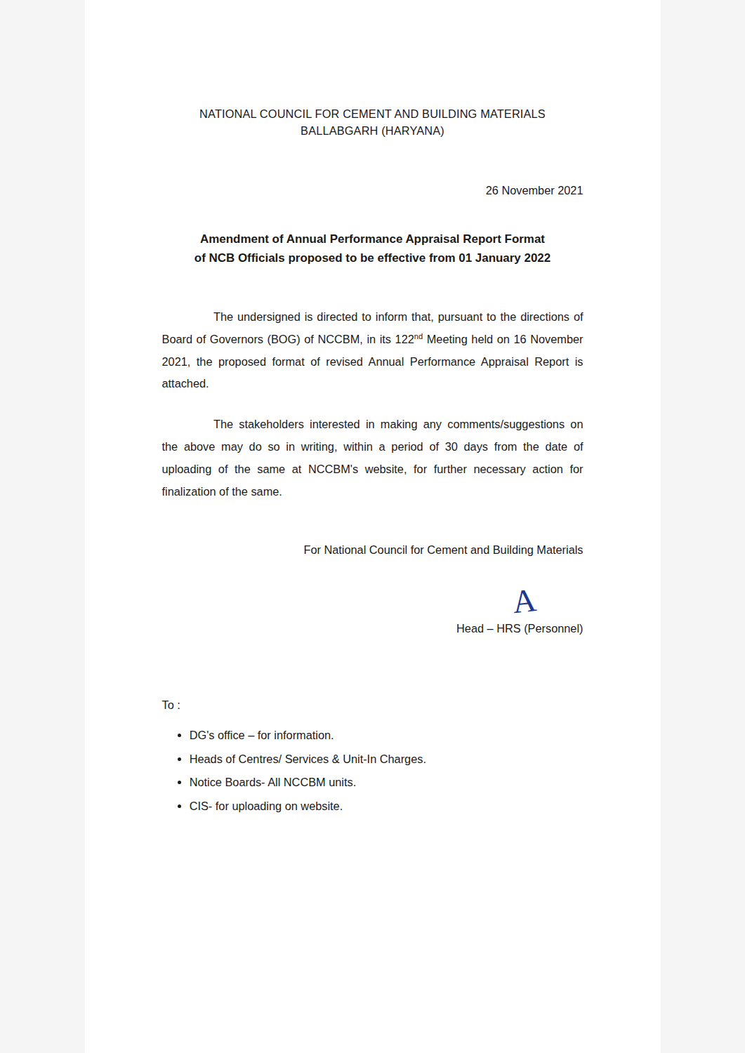NATIONAL COUNCIL FOR CEMENT AND BUILDING MATERIALS
BALLABGARH (HARYANA)
26 November 2021
Amendment of Annual Performance Appraisal Report Format of NCB Officials proposed to be effective from 01 January 2022
The undersigned is directed to inform that, pursuant to the directions of Board of Governors (BOG) of NCCBM, in its 122nd Meeting held on 16 November 2021, the proposed format of revised Annual Performance Appraisal Report is attached.
The stakeholders interested in making any comments/suggestions on the above may do so in writing, within a period of 30 days from the date of uploading of the same at NCCBM's website, for further necessary action for finalization of the same.
For National Council for Cement and Building Materials
A   
Head – HRS (Personnel)
To :
DG's office – for information.
Heads of Centres/ Services & Unit-In Charges.
Notice Boards- All NCCBM units.
CIS- for uploading on website.